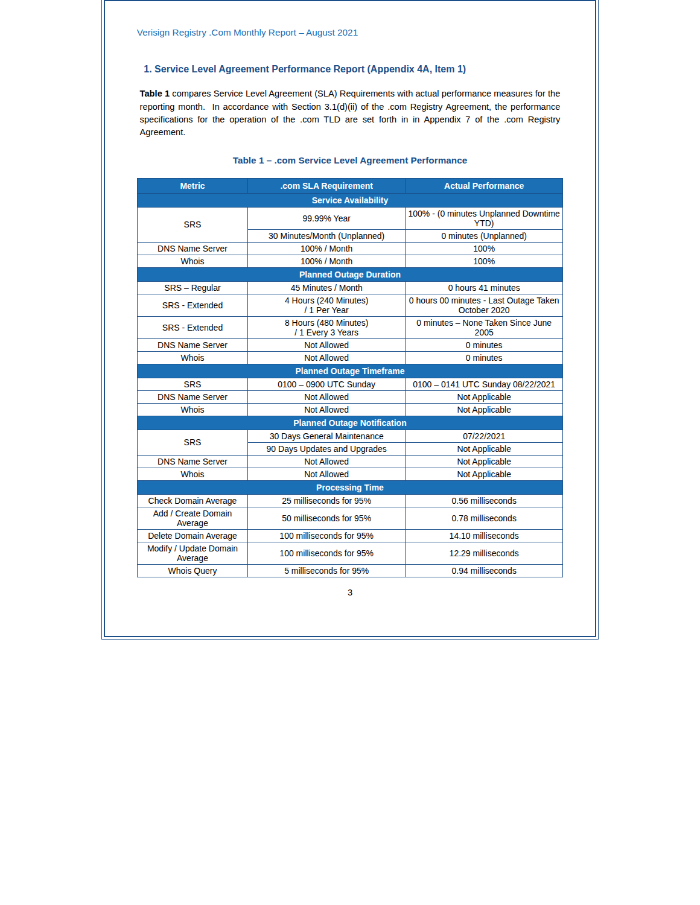Verisign Registry .Com Monthly Report – August 2021
1. Service Level Agreement Performance Report (Appendix 4A, Item 1)
Table 1 compares Service Level Agreement (SLA) Requirements with actual performance measures for the reporting month. In accordance with Section 3.1(d)(ii) of the .com Registry Agreement, the performance specifications for the operation of the .com TLD are set forth in in Appendix 7 of the .com Registry Agreement.
Table 1 – .com Service Level Agreement Performance
| Metric | .com SLA Requirement | Actual Performance |
| --- | --- | --- |
| Service Availability |
| SRS | 99.99% Year | 100% - (0 minutes Unplanned Downtime YTD) |
| 30 Minutes/Month (Unplanned) | 0 minutes (Unplanned) |
| DNS Name Server | 100% / Month | 100% |
| Whois | 100% / Month | 100% |
| Planned Outage Duration |
| SRS – Regular | 45 Minutes / Month | 0 hours 41 minutes |
| SRS - Extended | 4 Hours (240 Minutes) / 1 Per Year | 0 hours 00 minutes - Last Outage Taken October 2020 |
| SRS - Extended | 8 Hours (480 Minutes) / 1 Every 3 Years | 0 minutes – None Taken Since June 2005 |
| DNS Name Server | Not Allowed | 0 minutes |
| Whois | Not Allowed | 0 minutes |
| Planned Outage Timeframe |
| SRS | 0100 – 0900 UTC Sunday | 0100 – 0141 UTC Sunday 08/22/2021 |
| DNS Name Server | Not Allowed | Not Applicable |
| Whois | Not Allowed | Not Applicable |
| Planned Outage Notification |
| SRS | 30 Days General Maintenance | 07/22/2021 |
| 90 Days Updates and Upgrades | Not Applicable |
| DNS Name Server | Not Allowed | Not Applicable |
| Whois | Not Allowed | Not Applicable |
| Processing Time |
| Check Domain Average | 25 milliseconds for 95% | 0.56 milliseconds |
| Add / Create Domain Average | 50 milliseconds for 95% | 0.78 milliseconds |
| Delete Domain Average | 100 milliseconds for 95% | 14.10 milliseconds |
| Modify / Update Domain Average | 100 milliseconds for 95% | 12.29 milliseconds |
| Whois Query | 5 milliseconds for 95% | 0.94 milliseconds |
3